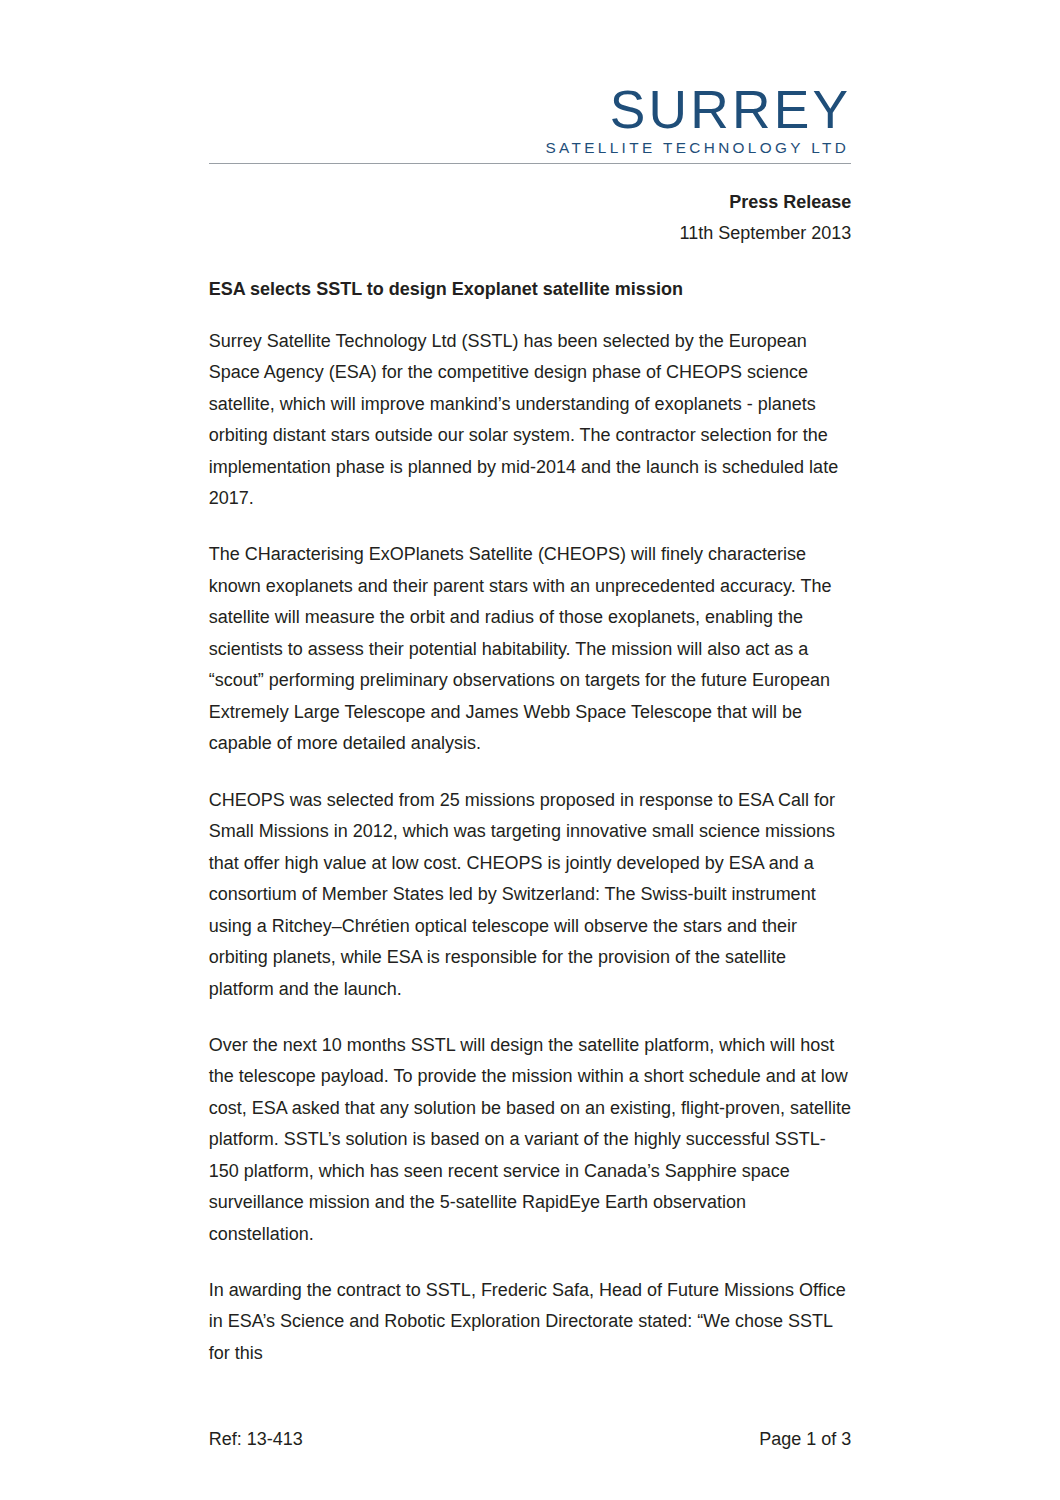SURREY SATELLITE TECHNOLOGY LTD
Press Release 11th September 2013
ESA selects SSTL to design Exoplanet satellite mission
Surrey Satellite Technology Ltd (SSTL) has been selected by the European Space Agency (ESA) for the competitive design phase of CHEOPS science satellite, which will improve mankind’s understanding of exoplanets - planets orbiting distant stars outside our solar system. The contractor selection for the implementation phase is planned by mid-2014 and the launch is scheduled late 2017.
The CHaracterising ExOPlanets Satellite (CHEOPS) will finely characterise known exoplanets and their parent stars with an unprecedented accuracy. The satellite will measure the orbit and radius of those exoplanets, enabling the scientists to assess their potential habitability. The mission will also act as a “scout” performing preliminary observations on targets for the future European Extremely Large Telescope and James Webb Space Telescope that will be capable of more detailed analysis.
CHEOPS was selected from 25 missions proposed in response to ESA Call for Small Missions in 2012, which was targeting innovative small science missions that offer high value at low cost. CHEOPS is jointly developed by ESA and a consortium of Member States led by Switzerland: The Swiss-built instrument using a Ritchey–Chrétien optical telescope will observe the stars and their orbiting planets, while ESA is responsible for the provision of the satellite platform and the launch.
Over the next 10 months SSTL will design the satellite platform, which will host the telescope payload. To provide the mission within a short schedule and at low cost, ESA asked that any solution be based on an existing, flight-proven, satellite platform. SSTL’s solution is based on a variant of the highly successful SSTL-150 platform, which has seen recent service in Canada’s Sapphire space surveillance mission and the 5-satellite RapidEye Earth observation constellation.
In awarding the contract to SSTL, Frederic Safa, Head of Future Missions Office in ESA’s Science and Robotic Exploration Directorate stated: “We chose SSTL for this
Ref: 13-413 Page 1 of 3